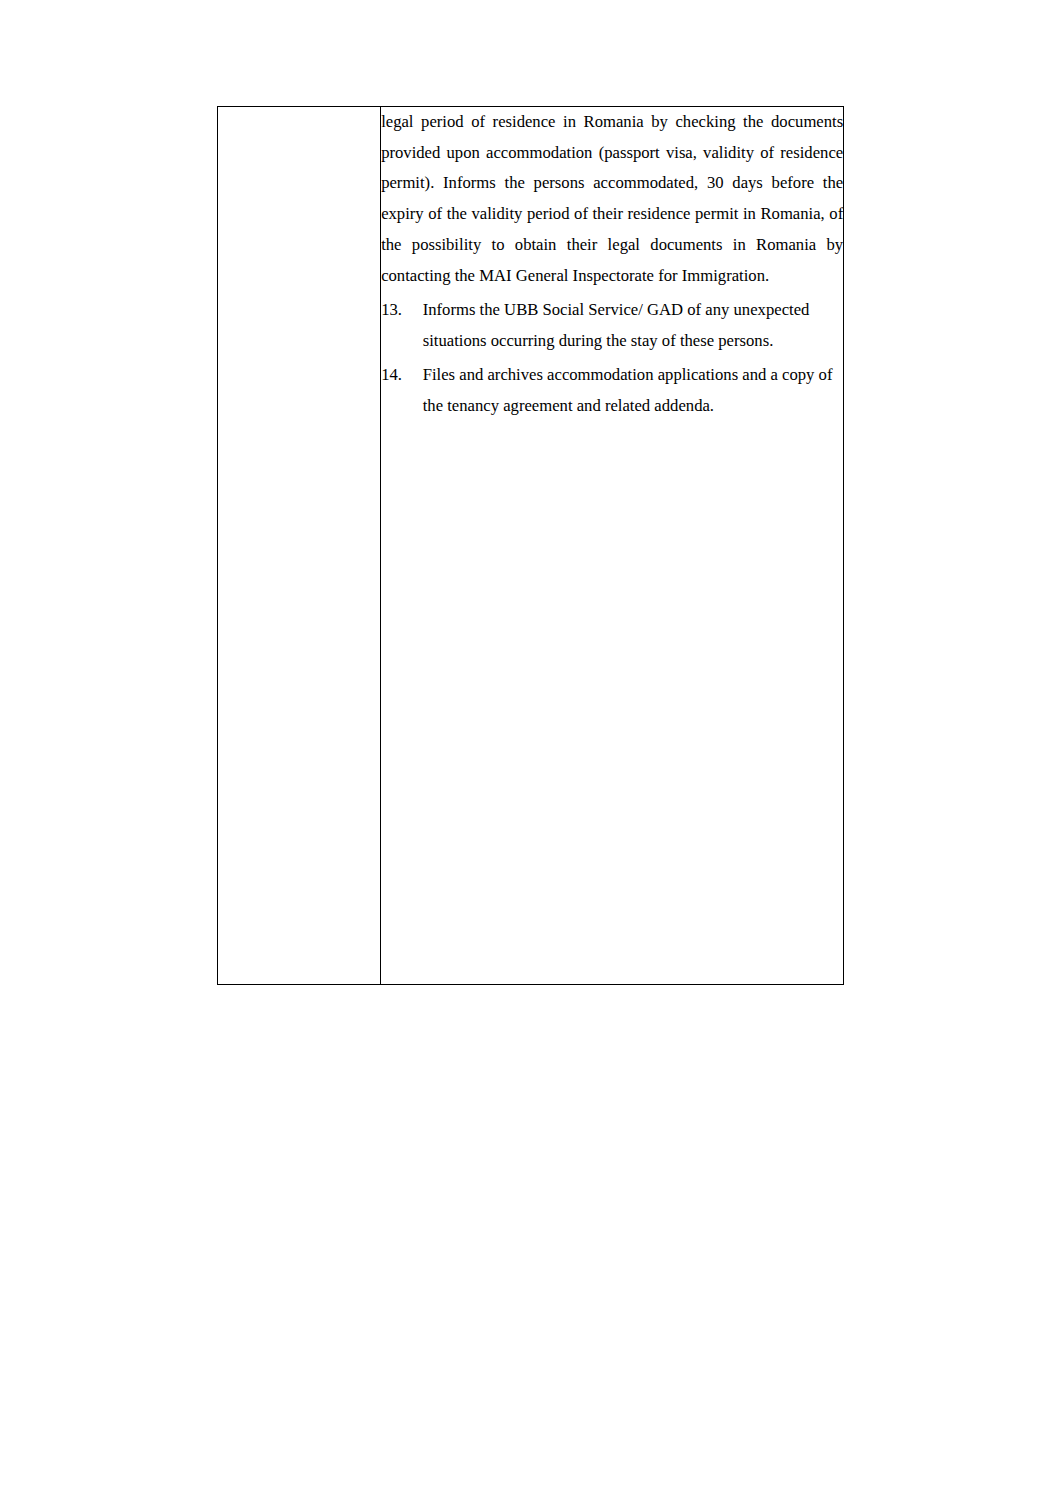| | legal period of residence in Romania by checking the documents provided upon accommodation (passport visa, validity of residence permit). Informs the persons accommodated, 30 days before the expiry of the validity period of their residence permit in Romania, of the possibility to obtain their legal documents in Romania by contacting the MAI General Inspectorate for Immigration. 13. Informs the UBB Social Service/ GAD of any unexpected situations occurring during the stay of these persons. 14. Files and archives accommodation applications and a copy of the tenancy agreement and related addenda. |